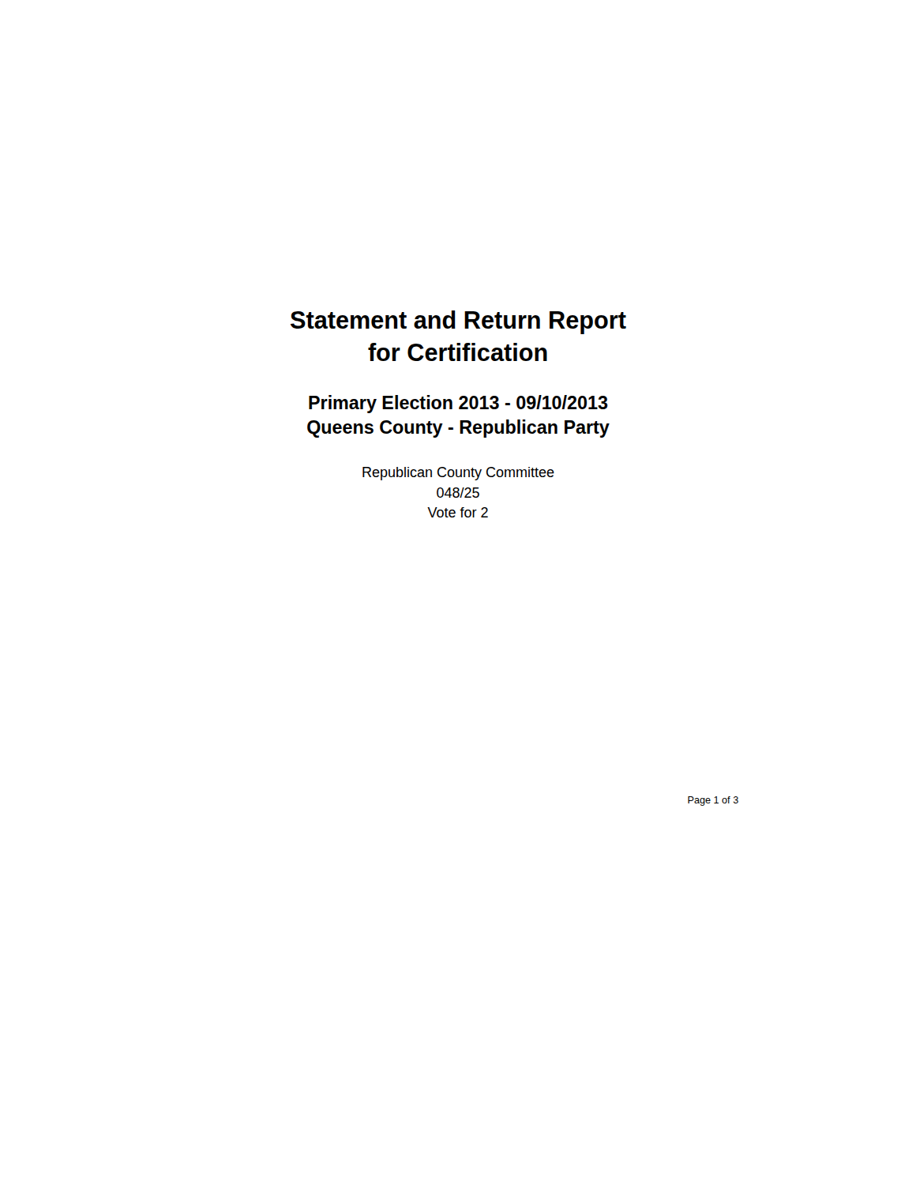Statement and Return Report
for Certification
Primary Election 2013 - 09/10/2013
Queens County - Republican Party
Republican County Committee
048/25
Vote for 2
Page 1 of 3